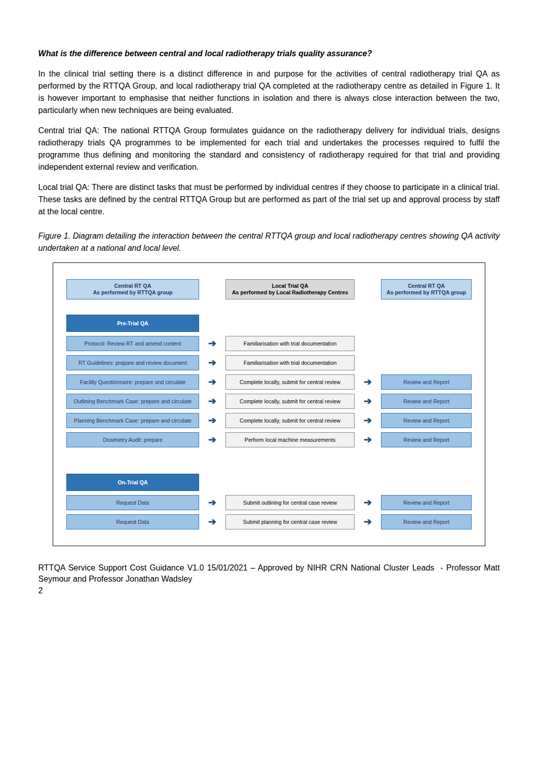What is the difference between central and local radiotherapy trials quality assurance?
In the clinical trial setting there is a distinct difference in and purpose for the activities of central radiotherapy trial QA as performed by the RTTQA Group, and local radiotherapy trial QA completed at the radiotherapy centre as detailed in Figure 1. It is however important to emphasise that neither functions in isolation and there is always close interaction between the two, particularly when new techniques are being evaluated.
Central trial QA: The national RTTQA Group formulates guidance on the radiotherapy delivery for individual trials, designs radiotherapy trials QA programmes to be implemented for each trial and undertakes the processes required to fulfil the programme thus defining and monitoring the standard and consistency of radiotherapy required for that trial and providing independent external review and verification.
Local trial QA: There are distinct tasks that must be performed by individual centres if they choose to participate in a clinical trial. These tasks are defined by the central RTTQA Group but are performed as part of the trial set up and approval process by staff at the local centre.
Figure 1. Diagram detailing the interaction between the central RTTQA group and local radiotherapy centres showing QA activity undertaken at a national and local level.
| Central RT QA As performed by RTTQA group | | Local Trial QA As performed by Local Radiotherapy Centres | | Central RT QA As performed by RTTQA group |
| Pre-Trial QA | | | | |
| Protocol: Review RT and amend content | ➔ | Familiarisation with trial documentation | | |
| RT Guidelines: prepare and review document | ➔ | Familiarisation with trial documentation | | |
| Facility Questionnaire: prepare and circulate | ➔ | Complete locally, submit for central review | ➔ | Review and Report |
| Outlining Benchmark Case: prepare and circulate | ➔ | Complete locally, submit for central review | ➔ | Review and Report |
| Planning Benchmark Case: prepare and circulate | ➔ | Complete locally, submit for central review | ➔ | Review and Report |
| Dosimetry Audit: prepare | ➔ | Perform local machine measurements | ➔ | Review and Report |
| On-Trial QA | | | | |
| Request Data | ➔ | Submit outlining for central case review | ➔ | Review and Report |
| Request Data | ➔ | Submit planning for central case review | ➔ | Review and Report |
RTTQA Service Support Cost Guidance V1.0 15/01/2021 – Approved by NIHR CRN National Cluster Leads - Professor Matt Seymour and Professor Jonathan Wadsley 2